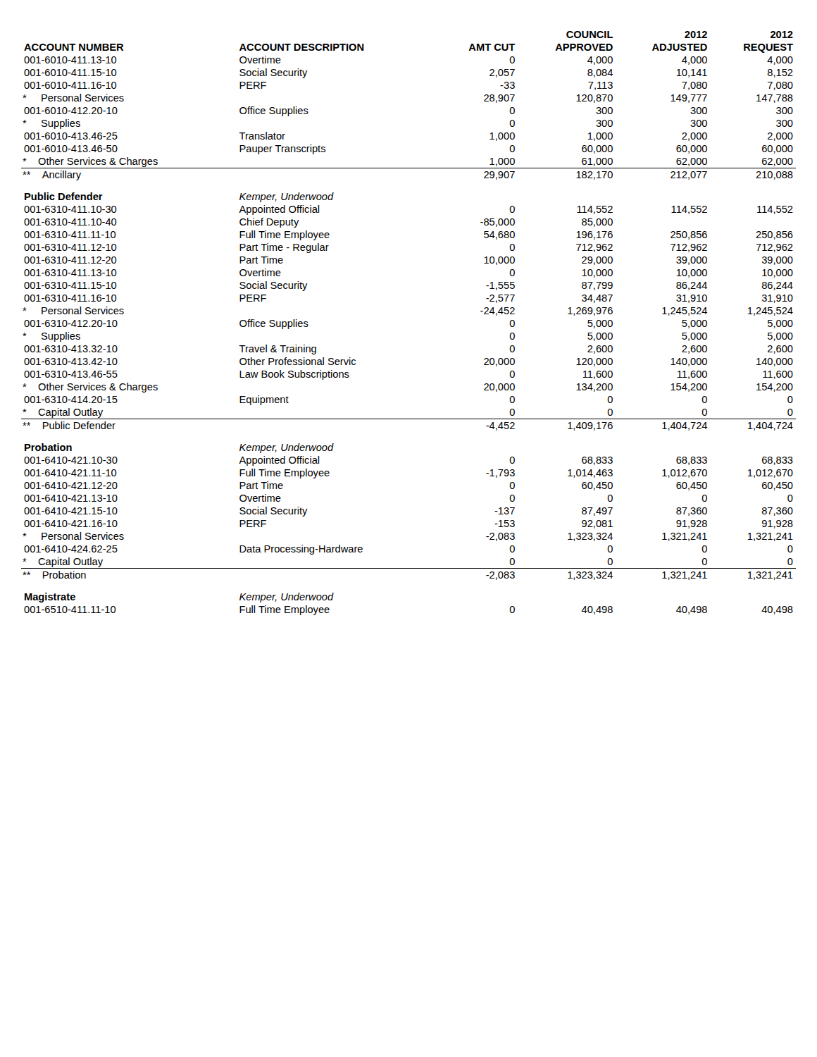| | | | COUNCIL | 2012 | 2012 |
| --- | --- | --- | --- | --- | --- |
| ACCOUNT NUMBER | ACCOUNT DESCRIPTION | AMT CUT | APPROVED | ADJUSTED | REQUEST |
| 001-6010-411.13-10 | Overtime | 0 | 4,000 | 4,000 | 4,000 |
| 001-6010-411.15-10 | Social Security | 2,057 | 8,084 | 10,141 | 8,152 |
| 001-6010-411.16-10 | PERF | -33 | 7,113 | 7,080 | 7,080 |
| * Personal Services | | 28,907 | 120,870 | 149,777 | 147,788 |
| 001-6010-412.20-10 | Office Supplies | 0 | 300 | 300 | 300 |
| * Supplies | | 0 | 300 | 300 | 300 |
| 001-6010-413.46-25 | Translator | 1,000 | 1,000 | 2,000 | 2,000 |
| 001-6010-413.46-50 | Pauper Transcripts | 0 | 60,000 | 60,000 | 60,000 |
| * Other Services & Charges | | 1,000 | 61,000 | 62,000 | 62,000 |
| ** Ancillary | | 29,907 | 182,170 | 212,077 | 210,088 |
| Public Defender | Kemper, Underwood | | | | |
| 001-6310-411.10-30 | Appointed Official | 0 | 114,552 | 114,552 | 114,552 |
| 001-6310-411.10-40 | Chief Deputy | -85,000 | 85,000 | | |
| 001-6310-411.11-10 | Full Time Employee | 54,680 | 196,176 | 250,856 | 250,856 |
| 001-6310-411.12-10 | Part Time - Regular | 0 | 712,962 | 712,962 | 712,962 |
| 001-6310-411.12-20 | Part Time | 10,000 | 29,000 | 39,000 | 39,000 |
| 001-6310-411.13-10 | Overtime | 0 | 10,000 | 10,000 | 10,000 |
| 001-6310-411.15-10 | Social Security | -1,555 | 87,799 | 86,244 | 86,244 |
| 001-6310-411.16-10 | PERF | -2,577 | 34,487 | 31,910 | 31,910 |
| * Personal Services | | -24,452 | 1,269,976 | 1,245,524 | 1,245,524 |
| 001-6310-412.20-10 | Office Supplies | 0 | 5,000 | 5,000 | 5,000 |
| * Supplies | | 0 | 5,000 | 5,000 | 5,000 |
| 001-6310-413.32-10 | Travel & Training | 0 | 2,600 | 2,600 | 2,600 |
| 001-6310-413.42-10 | Other Professional Servic | 20,000 | 120,000 | 140,000 | 140,000 |
| 001-6310-413.46-55 | Law Book Subscriptions | 0 | 11,600 | 11,600 | 11,600 |
| * Other Services & Charges | | 20,000 | 134,200 | 154,200 | 154,200 |
| 001-6310-414.20-15 | Equipment | 0 | 0 | 0 | 0 |
| * Capital Outlay | | 0 | 0 | 0 | 0 |
| ** Public Defender | | -4,452 | 1,409,176 | 1,404,724 | 1,404,724 |
| Probation | Kemper, Underwood | | | | |
| 001-6410-421.10-30 | Appointed Official | 0 | 68,833 | 68,833 | 68,833 |
| 001-6410-421.11-10 | Full Time Employee | -1,793 | 1,014,463 | 1,012,670 | 1,012,670 |
| 001-6410-421.12-20 | Part Time | 0 | 60,450 | 60,450 | 60,450 |
| 001-6410-421.13-10 | Overtime | 0 | 0 | 0 | 0 |
| 001-6410-421.15-10 | Social Security | -137 | 87,497 | 87,360 | 87,360 |
| 001-6410-421.16-10 | PERF | -153 | 92,081 | 91,928 | 91,928 |
| * Personal Services | | -2,083 | 1,323,324 | 1,321,241 | 1,321,241 |
| 001-6410-424.62-25 | Data Processing-Hardware | 0 | 0 | 0 | 0 |
| * Capital Outlay | | 0 | 0 | 0 | 0 |
| ** Probation | | -2,083 | 1,323,324 | 1,321,241 | 1,321,241 |
| Magistrate | Kemper, Underwood | | | | |
| 001-6510-411.11-10 | Full Time Employee | 0 | 40,498 | 40,498 | 40,498 |